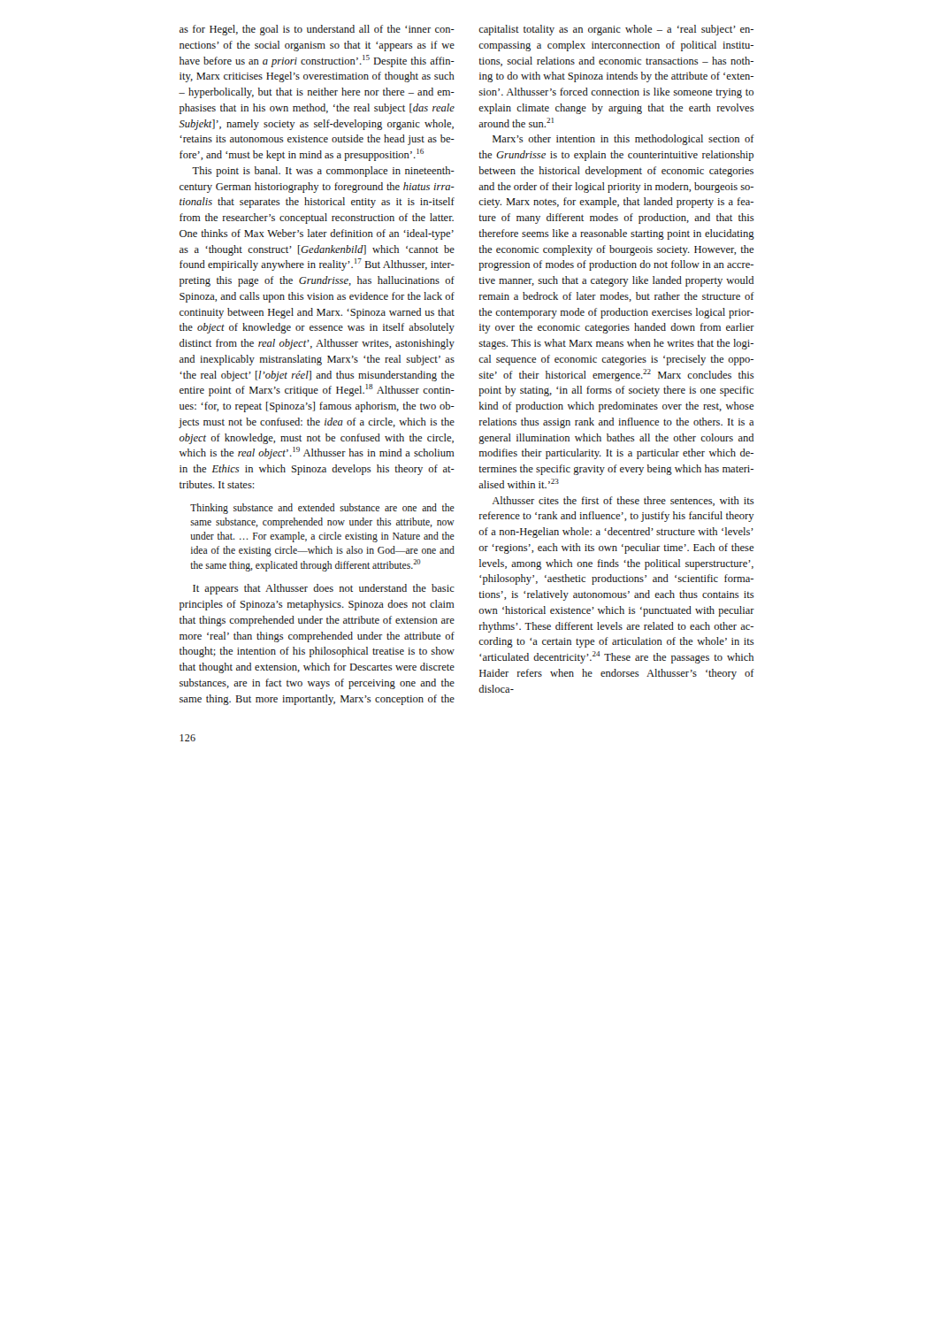as for Hegel, the goal is to understand all of the ‘inner connections’ of the social organism so that it ‘appears as if we have before us an a priori construction’.15 Despite this affinity, Marx criticises Hegel’s overestimation of thought as such – hyperbolically, but that is neither here nor there – and emphasises that in his own method, ‘the real subject [das reale Subjekt]’, namely society as self-developing organic whole, ‘retains its autonomous existence outside the head just as before’, and ‘must be kept in mind as a presupposition’.16
This point is banal. It was a commonplace in nineteenth-century German historiography to foreground the hiatus irrationalis that separates the historical entity as it is in-itself from the researcher’s conceptual reconstruction of the latter. One thinks of Max Weber’s later definition of an ‘ideal-type’ as a ‘thought construct’ [Gedankenbild] which ‘cannot be found empirically anywhere in reality’.17 But Althusser, interpreting this page of the Grundrisse, has hallucinations of Spinoza, and calls upon this vision as evidence for the lack of continuity between Hegel and Marx. ‘Spinoza warned us that the object of knowledge or essence was in itself absolutely distinct from the real object’, Althusser writes, astonishingly and inexplicably mistranslating Marx’s ‘the real subject’ as ‘the real object’ [l’objet réel] and thus misunderstanding the entire point of Marx’s critique of Hegel.18 Althusser continues: ‘for, to repeat [Spinoza’s] famous aphorism, the two objects must not be confused: the idea of a circle, which is the object of knowledge, must not be confused with the circle, which is the real object’.19 Althusser has in mind a scholium in the Ethics in which Spinoza develops his theory of attributes. It states:
Thinking substance and extended substance are one and the same substance, comprehended now under this attribute, now under that. … For example, a circle existing in Nature and the idea of the existing circle—which is also in God—are one and the same thing, explicated through different attributes.20
It appears that Althusser does not understand the basic principles of Spinoza’s metaphysics. Spinoza does not claim that things comprehended under the attribute of extension are more ‘real’ than things comprehended under the attribute of thought; the intention of his philosophical treatise is to show that thought and extension, which for Descartes were discrete substances, are in fact two ways of perceiving one and the same thing. But more importantly, Marx’s conception of the capitalist totality as an organic whole – a ‘real subject’ encompassing a complex interconnection of political institutions, social relations and economic transactions – has nothing to do with what Spinoza intends by the attribute of ‘extension’. Althusser’s forced connection is like someone trying to explain climate change by arguing that the earth revolves around the sun.21
Marx’s other intention in this methodological section of the Grundrisse is to explain the counterintuitive relationship between the historical development of economic categories and the order of their logical priority in modern, bourgeois society. Marx notes, for example, that landed property is a feature of many different modes of production, and that this therefore seems like a reasonable starting point in elucidating the economic complexity of bourgeois society. However, the progression of modes of production do not follow in an accretive manner, such that a category like landed property would remain a bedrock of later modes, but rather the structure of the contemporary mode of production exercises logical priority over the economic categories handed down from earlier stages. This is what Marx means when he writes that the logical sequence of economic categories is ‘precisely the opposite’ of their historical emergence.22 Marx concludes this point by stating, ‘in all forms of society there is one specific kind of production which predominates over the rest, whose relations thus assign rank and influence to the others. It is a general illumination which bathes all the other colours and modifies their particularity. It is a particular ether which determines the specific gravity of every being which has materialised within it.’23
Althusser cites the first of these three sentences, with its reference to ‘rank and influence’, to justify his fanciful theory of a non-Hegelian whole: a ‘decentred’ structure with ‘levels’ or ‘regions’, each with its own ‘peculiar time’. Each of these levels, among which one finds ‘the political superstructure’, ‘philosophy’, ‘aesthetic productions’ and ‘scientific formations’, is ‘relatively autonomous’ and each thus contains its own ‘historical existence’ which is ‘punctuated with peculiar rhythms’. These different levels are related to each other according to ‘a certain type of articulation of the whole’ in its ‘articulated decentricity’.24 These are the passages to which Haider refers when he endorses Althusser’s ‘theory of disloca-
126